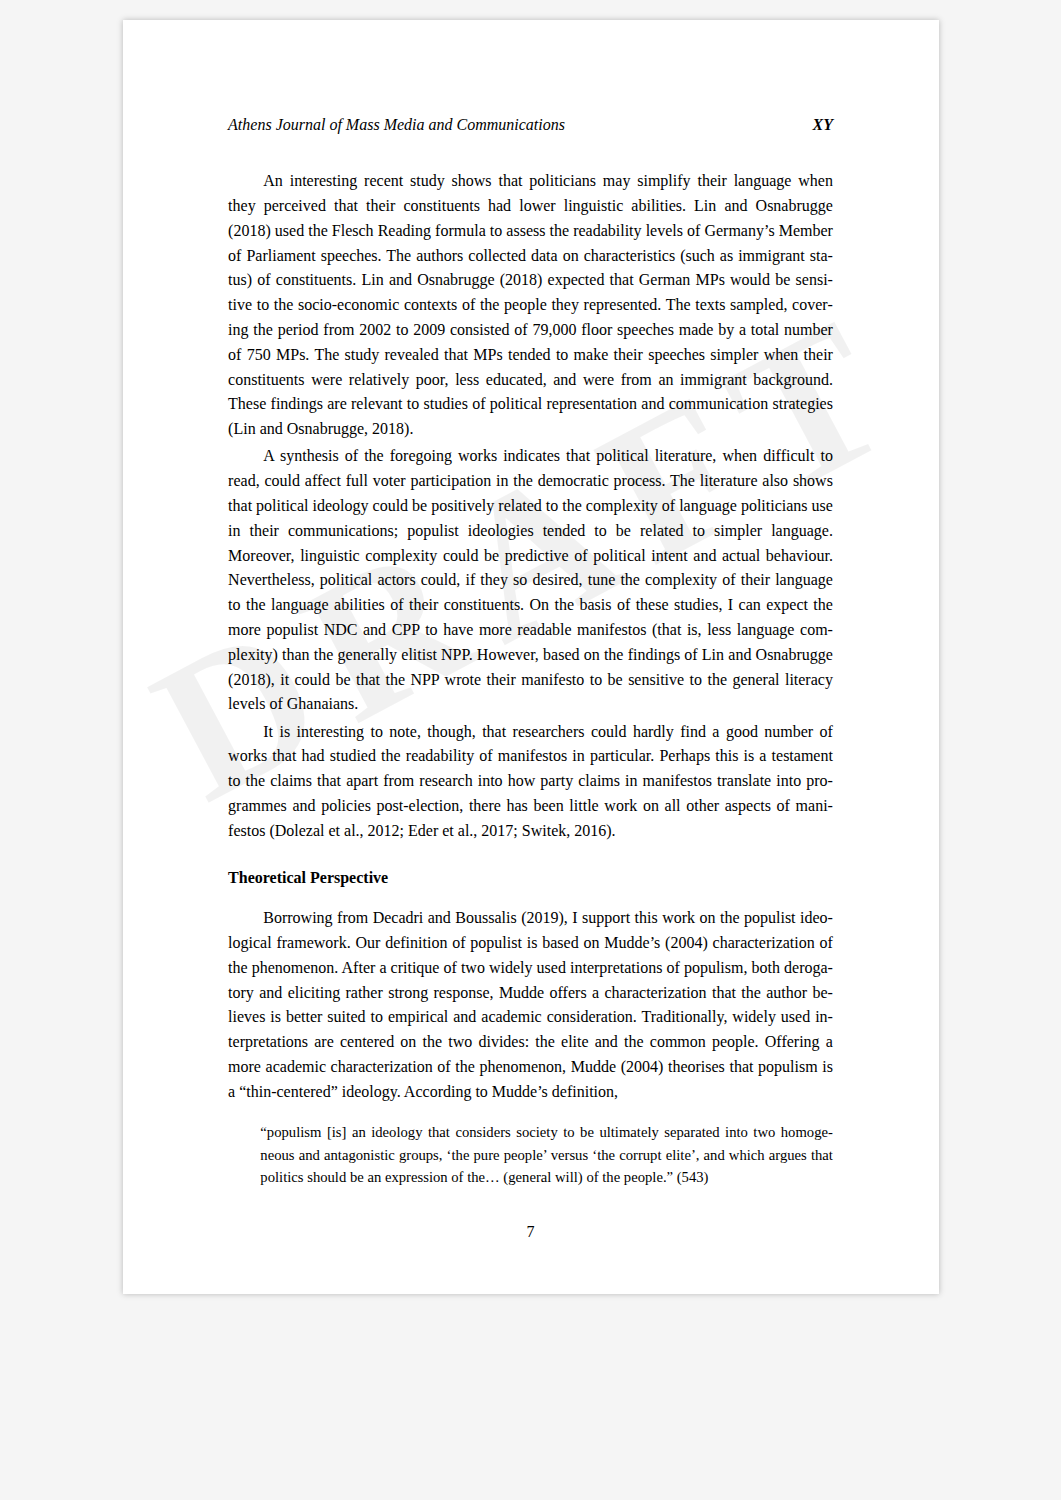DRAFT
Athens Journal of Mass Media and Communications XY
An interesting recent study shows that politicians may simplify their language when they perceived that their constituents had lower linguistic abilities. Lin and Osnabrugge (2018) used the Flesch Reading formula to assess the readability levels of Germany’s Member of Parliament speeches. The authors collected data on characteristics (such as immigrant status) of constituents. Lin and Osnabrugge (2018) expected that German MPs would be sensitive to the socio-economic contexts of the people they represented. The texts sampled, covering the period from 2002 to 2009 consisted of 79,000 floor speeches made by a total number of 750 MPs. The study revealed that MPs tended to make their speeches simpler when their constituents were relatively poor, less educated, and were from an immigrant background. These findings are relevant to studies of political representation and communication strategies (Lin and Osnabrugge, 2018).
A synthesis of the foregoing works indicates that political literature, when difficult to read, could affect full voter participation in the democratic process. The literature also shows that political ideology could be positively related to the complexity of language politicians use in their communications; populist ideologies tended to be related to simpler language. Moreover, linguistic complexity could be predictive of political intent and actual behaviour. Nevertheless, political actors could, if they so desired, tune the complexity of their language to the language abilities of their constituents. On the basis of these studies, I can expect the more populist NDC and CPP to have more readable manifestos (that is, less language complexity) than the generally elitist NPP. However, based on the findings of Lin and Osnabrugge (2018), it could be that the NPP wrote their manifesto to be sensitive to the general literacy levels of Ghanaians.
It is interesting to note, though, that researchers could hardly find a good number of works that had studied the readability of manifestos in particular. Perhaps this is a testament to the claims that apart from research into how party claims in manifestos translate into programmes and policies post-election, there has been little work on all other aspects of manifestos (Dolezal et al., 2012; Eder et al., 2017; Switek, 2016).
Theoretical Perspective
Borrowing from Decadri and Boussalis (2019), I support this work on the populist ideological framework. Our definition of populist is based on Mudde’s (2004) characterization of the phenomenon. After a critique of two widely used interpretations of populism, both derogatory and eliciting rather strong response, Mudde offers a characterization that the author believes is better suited to empirical and academic consideration. Traditionally, widely used interpretations are centered on the two divides: the elite and the common people. Offering a more academic characterization of the phenomenon, Mudde (2004) theorises that populism is a “thin-centered” ideology. According to Mudde’s definition,
“populism [is] an ideology that considers society to be ultimately separated into two homogeneous and antagonistic groups, ‘the pure people’ versus ‘the corrupt elite’, and which argues that politics should be an expression of the… (general will) of the people.” (543)
7